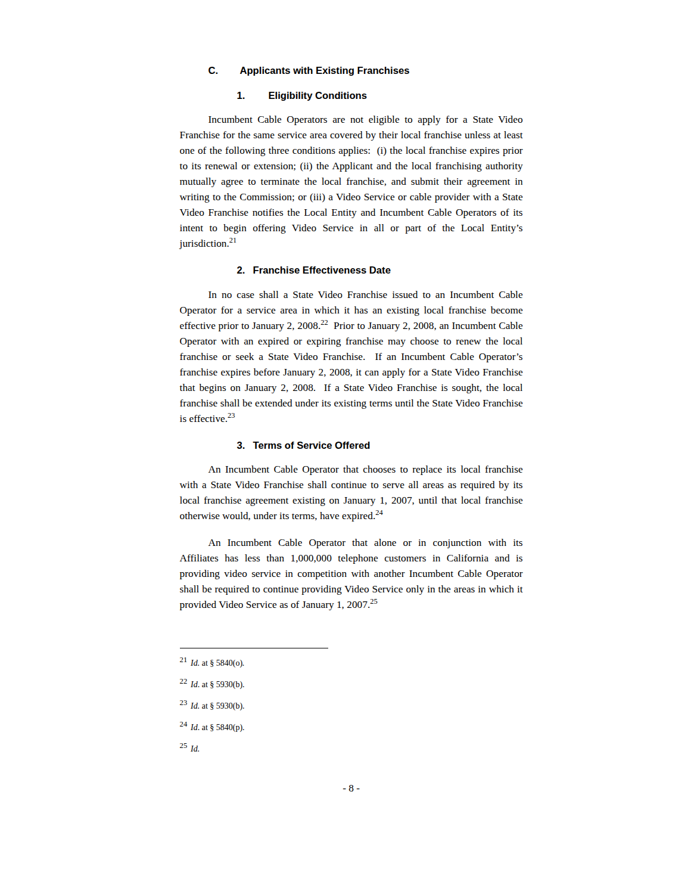C. Applicants with Existing Franchises
1. Eligibility Conditions
Incumbent Cable Operators are not eligible to apply for a State Video Franchise for the same service area covered by their local franchise unless at least one of the following three conditions applies: (i) the local franchise expires prior to its renewal or extension; (ii) the Applicant and the local franchising authority mutually agree to terminate the local franchise, and submit their agreement in writing to the Commission; or (iii) a Video Service or cable provider with a State Video Franchise notifies the Local Entity and Incumbent Cable Operators of its intent to begin offering Video Service in all or part of the Local Entity’s jurisdiction.21
2. Franchise Effectiveness Date
In no case shall a State Video Franchise issued to an Incumbent Cable Operator for a service area in which it has an existing local franchise become effective prior to January 2, 2008.22 Prior to January 2, 2008, an Incumbent Cable Operator with an expired or expiring franchise may choose to renew the local franchise or seek a State Video Franchise. If an Incumbent Cable Operator’s franchise expires before January 2, 2008, it can apply for a State Video Franchise that begins on January 2, 2008. If a State Video Franchise is sought, the local franchise shall be extended under its existing terms until the State Video Franchise is effective.23
3. Terms of Service Offered
An Incumbent Cable Operator that chooses to replace its local franchise with a State Video Franchise shall continue to serve all areas as required by its local franchise agreement existing on January 1, 2007, until that local franchise otherwise would, under its terms, have expired.24
An Incumbent Cable Operator that alone or in conjunction with its Affiliates has less than 1,000,000 telephone customers in California and is providing video service in competition with another Incumbent Cable Operator shall be required to continue providing Video Service only in the areas in which it provided Video Service as of January 1, 2007.25
21 Id. at § 5840(o).
22 Id. at § 5930(b).
23 Id. at § 5930(b).
24 Id. at § 5840(p).
25 Id.
- 8 -